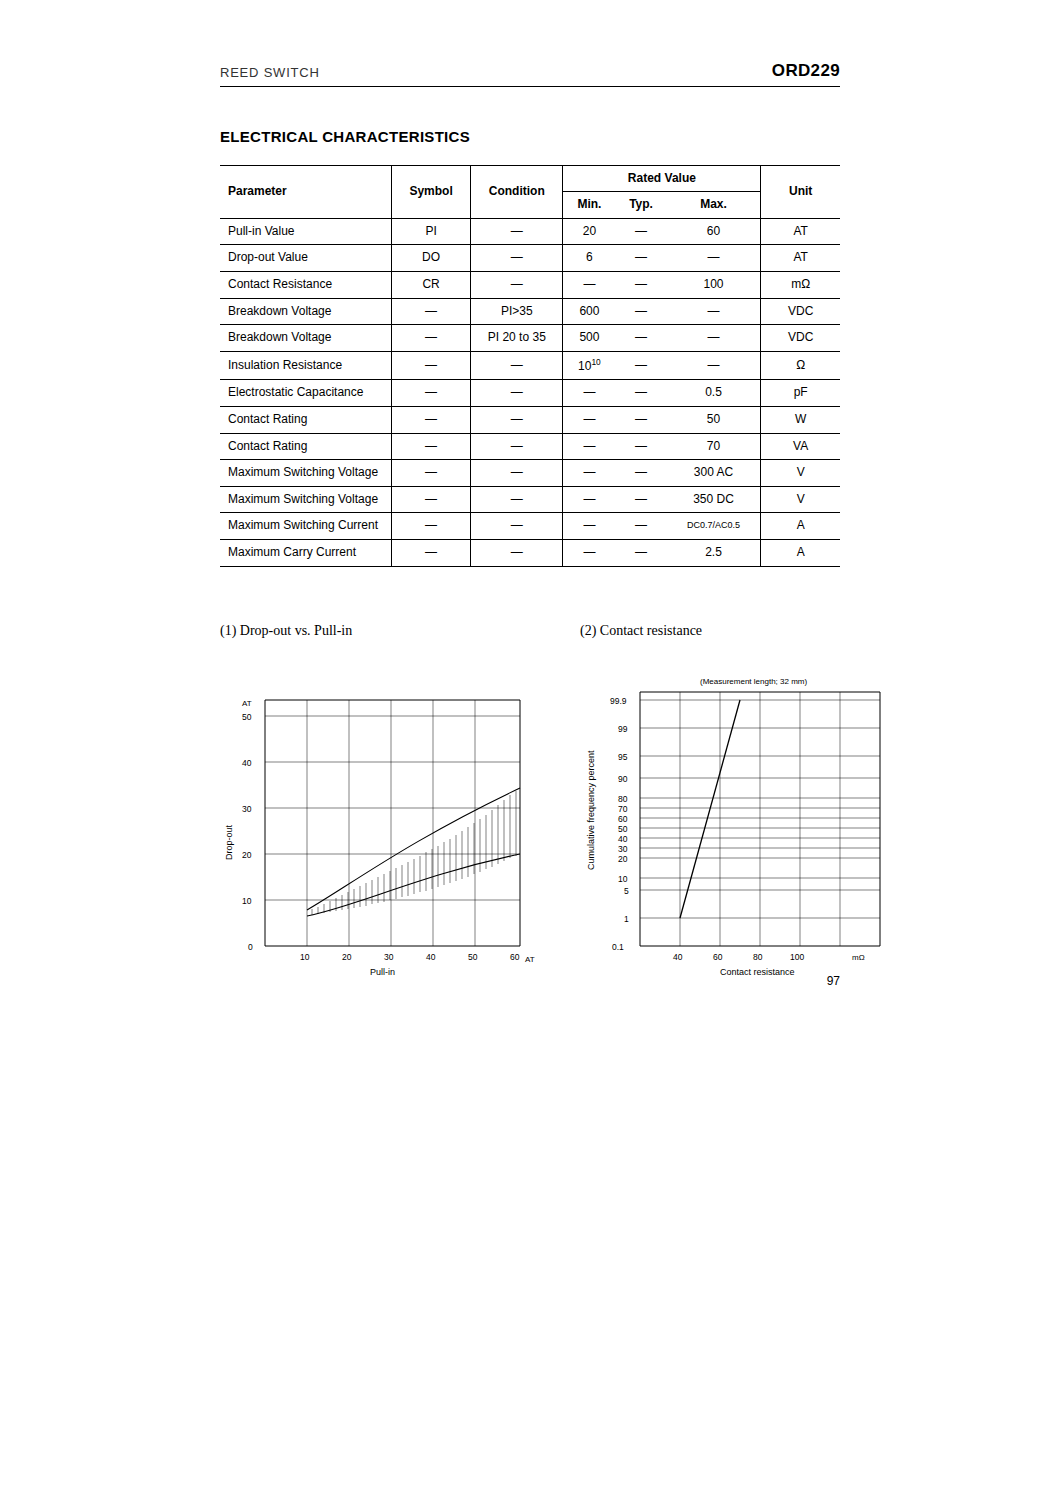REED SWITCH
ORD229
ELECTRICAL CHARACTERISTICS
| Parameter | Symbol | Condition | Rated Value | Unit |
| --- | --- | --- | --- | --- |
| Min. | Typ. | Max. |
| Pull-in Value | PI | — | 20 | — | 60 | AT |
| Drop-out Value | DO | — | 6 | — | — | AT |
| Contact Resistance | CR | — | — | — | 100 | mΩ |
| Breakdown Voltage | — | PI>35 | 600 | — | — | VDC |
| Breakdown Voltage | — | PI 20 to 35 | 500 | — | — | VDC |
| Insulation Resistance | — | — | 10 10 | — | — | Ω |
| Electrostatic Capacitance | — | — | — | — | 0.5 | pF |
| Contact Rating | — | — | — | — | 50 | W |
| Contact Rating | — | — | — | — | 70 | VA |
| Maximum Switching Voltage | — | — | — | — | 300 AC | V |
| Maximum Switching Voltage | — | — | — | — | 350 DC | V |
| Maximum Switching Current | — | — | — | — | DC0.7/AC0.5 | A |
| Maximum Carry Current | — | — | — | — | 2.5 | A |
(1) Drop-out vs. Pull-in
AT 50 40 30 20 10 0 Drop-out 10 20 30 40 50 60 AT Pull-in
(2) Contact resistance
(Measurement length; 32 mm) Cumulative frequency percent 99.9 99 95 90 80 70 60 50 40 30 20 10 5 1 0.1 40 60 80 100 mΩ Contact resistance
97